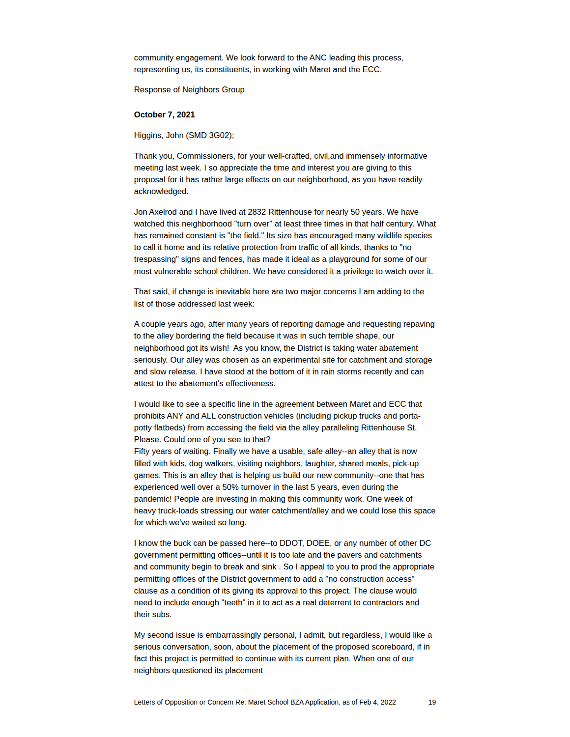community engagement. We look forward to the ANC leading this process, representing us, its constituents, in working with Maret and the ECC.
Response of Neighbors Group
October 7, 2021
Higgins, John (SMD 3G02);
Thank you, Commissioners, for your well-crafted, civil,and immensely informative meeting last week. I so appreciate the time and interest you are giving to this proposal for it has rather large effects on our neighborhood, as you have readily acknowledged.
Jon Axelrod and I have lived at 2832 Rittenhouse for nearly 50 years. We have watched this neighborhood "turn over" at least three times in that half century. What has remained constant is "the field." Its size has encouraged many wildlife species to call it home and its relative protection from traffic of all kinds, thanks to "no trespassing" signs and fences, has made it ideal as a playground for some of our most vulnerable school children. We have considered it a privilege to watch over it.
That said, if change is inevitable here are two major concerns I am adding to the list of those addressed last week:
A couple years ago, after many years of reporting damage and requesting repaving to the alley bordering the field because it was in such terrible shape, our neighborhood got its wish! As you know, the District is taking water abatement seriously. Our alley was chosen as an experimental site for catchment and storage and slow release. I have stood at the bottom of it in rain storms recently and can attest to the abatement's effectiveness.
I would like to see a specific line in the agreement between Maret and ECC that prohibits ANY and ALL construction vehicles (including pickup trucks and porta-potty flatbeds) from accessing the field via the alley paralleling Rittenhouse St. Please. Could one of you see to that?
Fifty years of waiting. Finally we have a usable, safe alley--an alley that is now filled with kids, dog walkers, visiting neighbors, laughter, shared meals, pick-up games. This is an alley that is helping us build our new community--one that has experienced well over a 50% turnover in the last 5 years, even during the pandemic! People are investing in making this community work. One week of heavy truck-loads stressing our water catchment/alley and we could lose this space for which we've waited so long.
I know the buck can be passed here--to DDOT, DOEE, or any number of other DC government permitting offices--until it is too late and the pavers and catchments and community begin to break and sink . So I appeal to you to prod the appropriate permitting offices of the District government to add a "no construction access" clause as a condition of its giving its approval to this project. The clause would need to include enough "teeth" in it to act as a real deterrent to contractors and their subs.
My second issue is embarrassingly personal, I admit, but regardless, I would like a serious conversation, soon, about the placement of the proposed scoreboard, if in fact this project is permitted to continue with its current plan. When one of our neighbors questioned its placement
Letters of Opposition or Concern Re: Maret School BZA Application, as of Feb 4, 2022 19